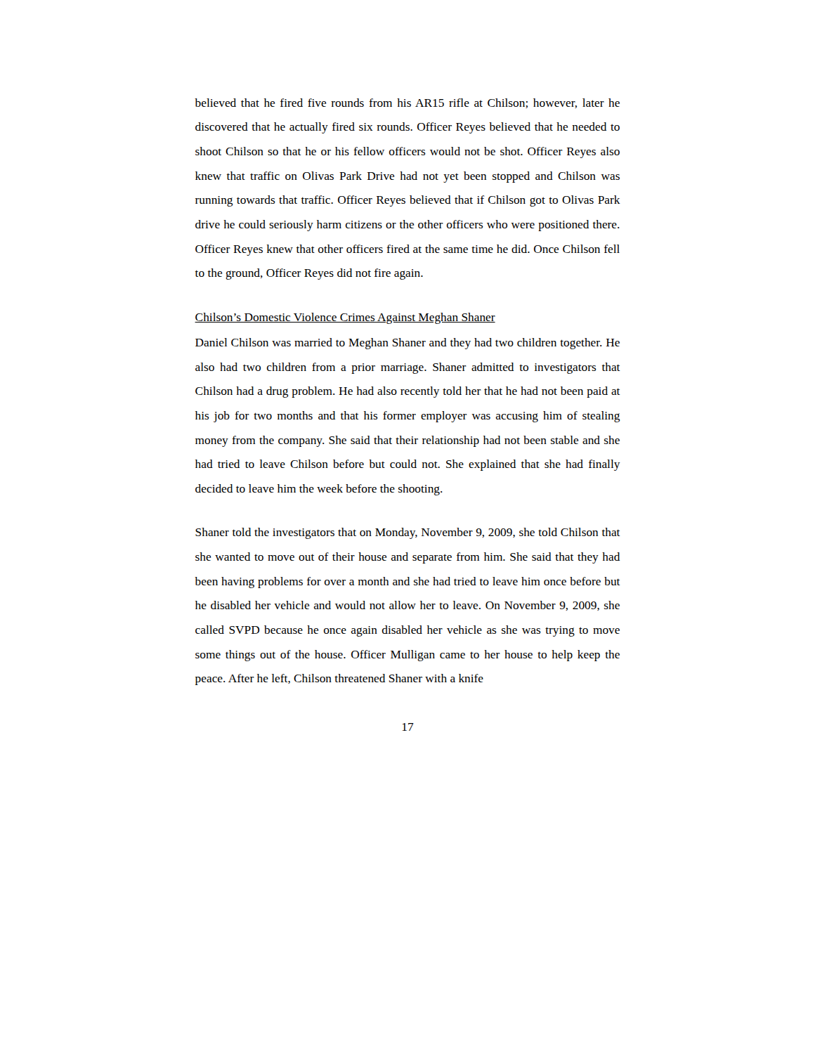believed that he fired five rounds from his AR15 rifle at Chilson; however, later he discovered that he actually fired six rounds. Officer Reyes believed that he needed to shoot Chilson so that he or his fellow officers would not be shot. Officer Reyes also knew that traffic on Olivas Park Drive had not yet been stopped and Chilson was running towards that traffic. Officer Reyes believed that if Chilson got to Olivas Park drive he could seriously harm citizens or the other officers who were positioned there. Officer Reyes knew that other officers fired at the same time he did. Once Chilson fell to the ground, Officer Reyes did not fire again.
Chilson’s Domestic Violence Crimes Against Meghan Shaner
Daniel Chilson was married to Meghan Shaner and they had two children together. He also had two children from a prior marriage. Shaner admitted to investigators that Chilson had a drug problem. He had also recently told her that he had not been paid at his job for two months and that his former employer was accusing him of stealing money from the company. She said that their relationship had not been stable and she had tried to leave Chilson before but could not. She explained that she had finally decided to leave him the week before the shooting.
Shaner told the investigators that on Monday, November 9, 2009, she told Chilson that she wanted to move out of their house and separate from him. She said that they had been having problems for over a month and she had tried to leave him once before but he disabled her vehicle and would not allow her to leave. On November 9, 2009, she called SVPD because he once again disabled her vehicle as she was trying to move some things out of the house. Officer Mulligan came to her house to help keep the peace. After he left, Chilson threatened Shaner with a knife
17